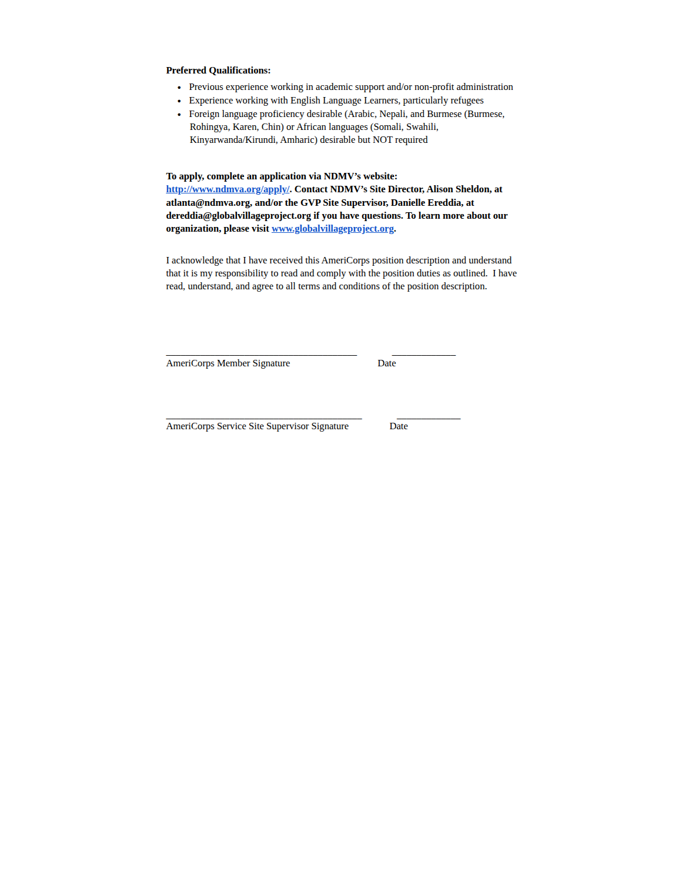Preferred Qualifications:
Previous experience working in academic support and/or non-profit administration
Experience working with English Language Learners, particularly refugees
Foreign language proficiency desirable (Arabic, Nepali, and Burmese (Burmese, Rohingya, Karen, Chin) or African languages (Somali, Swahili, Kinyarwanda/Kirundi, Amharic) desirable but NOT required
To apply, complete an application via NDMV’s website: http://www.ndmva.org/apply/. Contact NDMV’s Site Director, Alison Sheldon, at atlanta@ndmva.org, and/or the GVP Site Supervisor, Danielle Ereddia, at dereddia@globalvillageproject.org if you have questions. To learn more about our organization, please visit www.globalvillageproject.org.
I acknowledge that I have received this AmeriCorps position description and understand that it is my responsibility to read and comply with the position duties as outlined. I have read, understand, and agree to all terms and conditions of the position description.
_______________________________________ _____________
AmeriCorps Member Signature Date
________________________________________ _____________
AmeriCorps Service Site Supervisor Signature Date